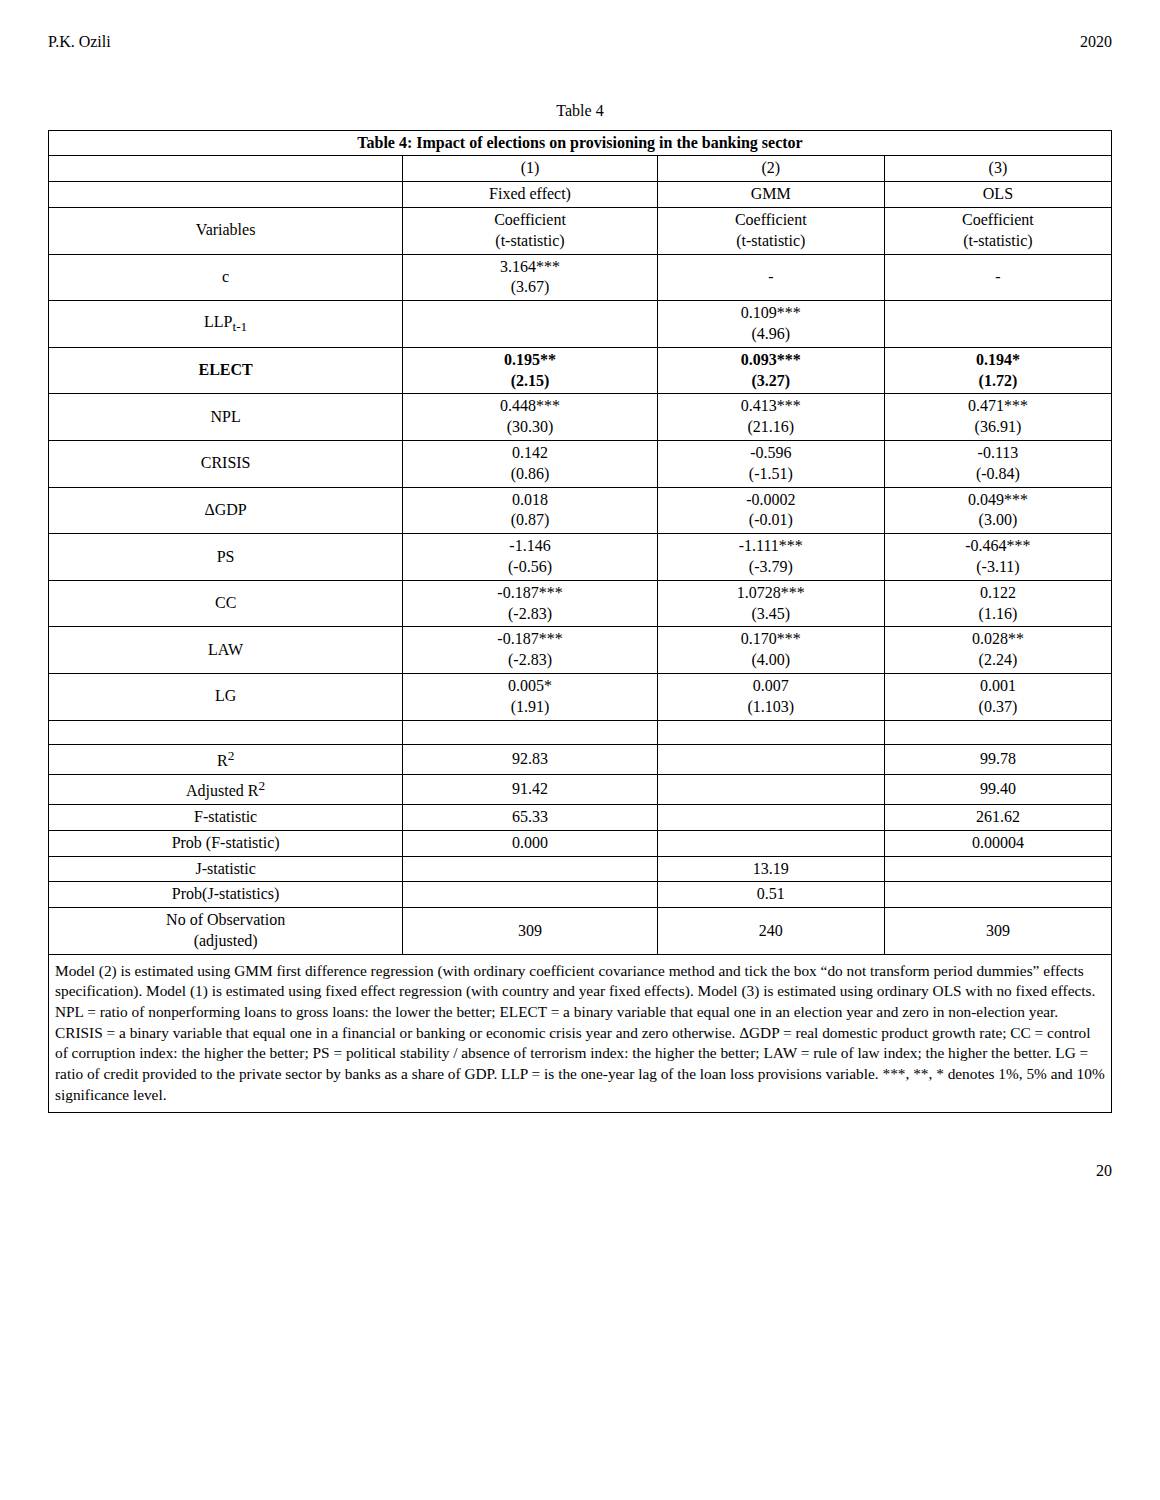P.K. Ozili 2020
Table 4
Table 4: Impact of elections on provisioning in the banking sector
| | (1) | (2) | (3) |
| | Fixed effect) | GMM | OLS |
| Variables | Coefficient (t-statistic) | Coefficient (t-statistic) | Coefficient (t-statistic) |
| c | 3.164*** (3.67) | - | - |
| LLP t-1 | | 0.109*** (4.96) | |
| ELECT | 0.195** (2.15) | 0.093*** (3.27) | 0.194* (1.72) |
| NPL | 0.448*** (30.30) | 0.413*** (21.16) | 0.471*** (36.91) |
| CRISIS | 0.142 (0.86) | -0.596 (-1.51) | -0.113 (-0.84) |
| ΔGDP | 0.018 (0.87) | -0.0002 (-0.01) | 0.049*** (3.00) |
| PS | -1.146 (-0.56) | -1.111*** (-3.79) | -0.464*** (-3.11) |
| CC | -0.187*** (-2.83) | 1.0728*** (3.45) | 0.122 (1.16) |
| LAW | -0.187*** (-2.83) | 0.170*** (4.00) | 0.028** (2.24) |
| LG | 0.005* (1.91) | 0.007 (1.103) | 0.001 (0.37) |
| R 2 | 92.83 | | 99.78 |
| Adjusted R 2 | 91.42 | | 99.40 |
| F-statistic | 65.33 | | 261.62 |
| Prob (F-statistic) | 0.000 | | 0.00004 |
| J-statistic | | 13.19 | |
| Prob(J-statistics) | | 0.51 | |
| No of Observation (adjusted) | 309 | 240 | 309 |
Model (2) is estimated using GMM first difference regression (with ordinary coefficient covariance method and tick the box “do not transform period dummies” effects specification). Model (1) is estimated using fixed effect regression (with country and year fixed effects). Model (3) is estimated using ordinary OLS with no fixed effects. NPL = ratio of nonperforming loans to gross loans: the lower the better; ELECT = a binary variable that equal one in an election year and zero in non-election year. CRISIS = a binary variable that equal one in a financial or banking or economic crisis year and zero otherwise. ΔGDP = real domestic product growth rate; CC = control of corruption index: the higher the better; PS = political stability / absence of terrorism index: the higher the better; LAW = rule of law index; the higher the better. LG = ratio of credit provided to the private sector by banks as a share of GDP. LLP = is the one-year lag of the loan loss provisions variable. ***, **, * denotes 1%, 5% and 10% significance level.
20